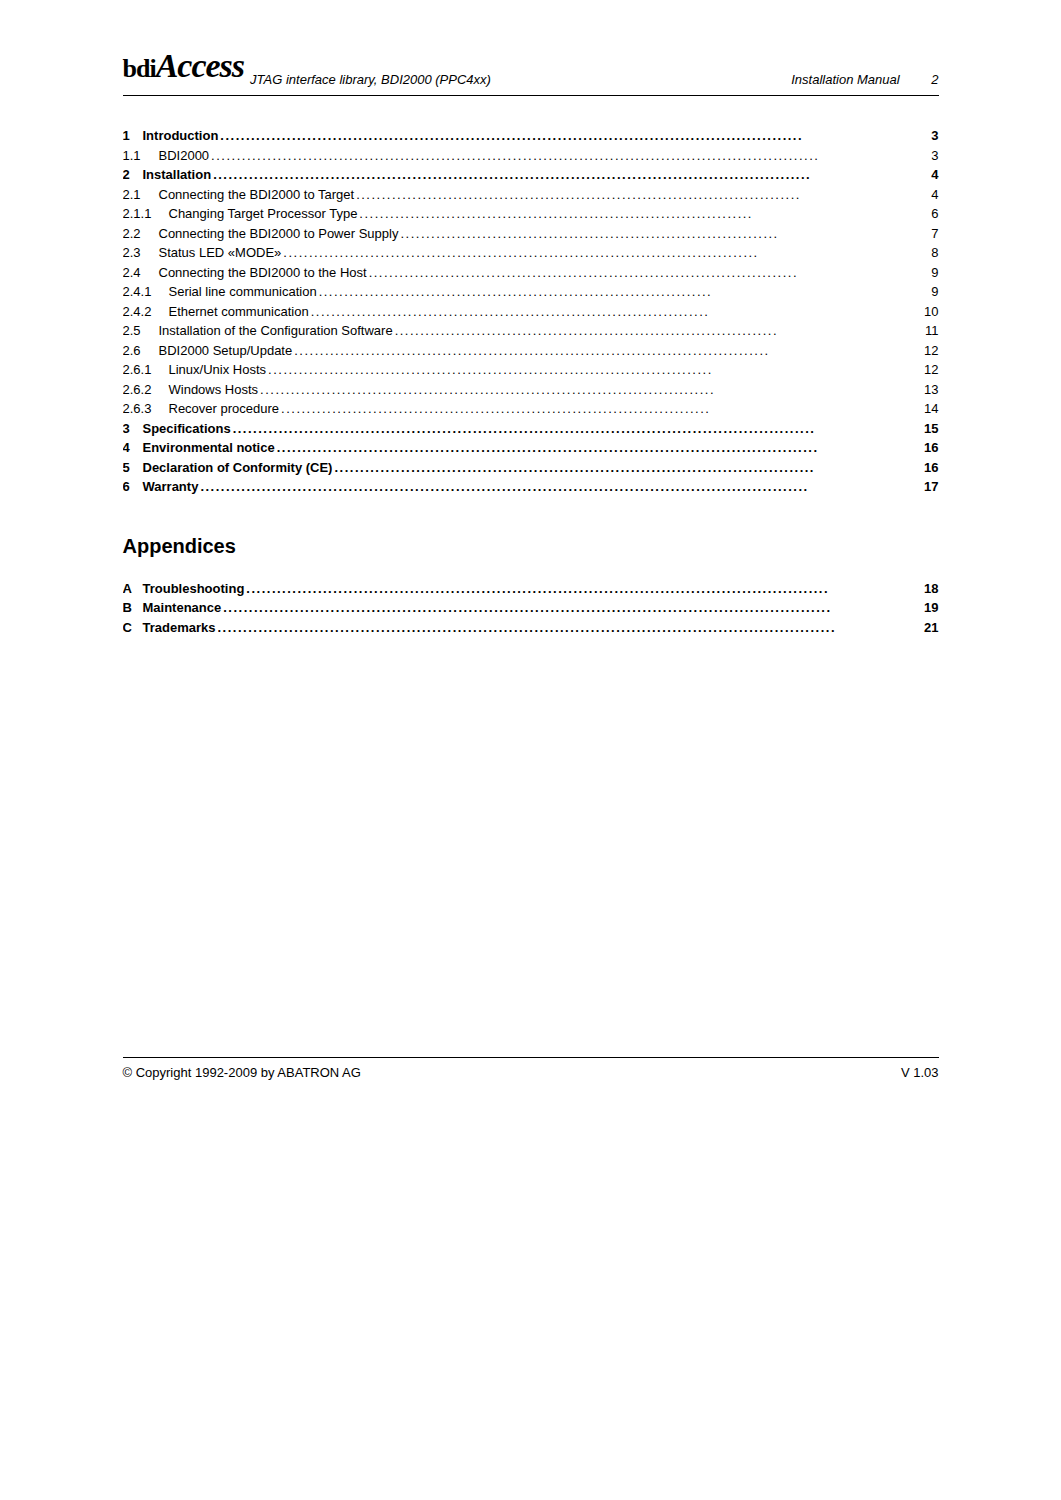bdi Access
JTAG interface library, BDI2000 (PPC4xx)
Installation Manual 2
1 Introduction .................................................................................................................. 3
1.1 BDI2000 ....................................................................................................................... 3
2 Installation ..................................................................................................................... 4
2.1 Connecting the BDI2000 to Target ....................................................................................... 4
2.1.1 Changing Target Processor Type ............................................................................. 6
2.2 Connecting the BDI2000 to Power Supply .......................................................................... 7
2.3 Status LED «MODE» ............................................................................................. 8
2.4 Connecting the BDI2000 to the Host .................................................................................... 9
2.4.1 Serial line communication ............................................................................. 9
2.4.2 Ethernet communication .............................................................................. 10
2.5 Installation of the Configuration Software ........................................................................... 11
2.6 BDI2000 Setup/Update ............................................................................................. 12
2.6.1 Linux/Unix Hosts ....................................................................................... 12
2.6.2 Windows Hosts ......................................................................................... 13
2.6.3 Recover procedure .................................................................................... 14
3 Specifications .................................................................................................................. 15
4 Environmental notice .......................................................................................................... 16
5 Declaration of Conformity (CE) .............................................................................................. 16
6 Warranty ....................................................................................................................... 17
Appendices
A Troubleshooting .................................................................................................................. 18
B Maintenance ....................................................................................................................... 19
C Trademarks ......................................................................................................................... 21
© Copyright 1992-2009 by ABATRON AG V 1.03